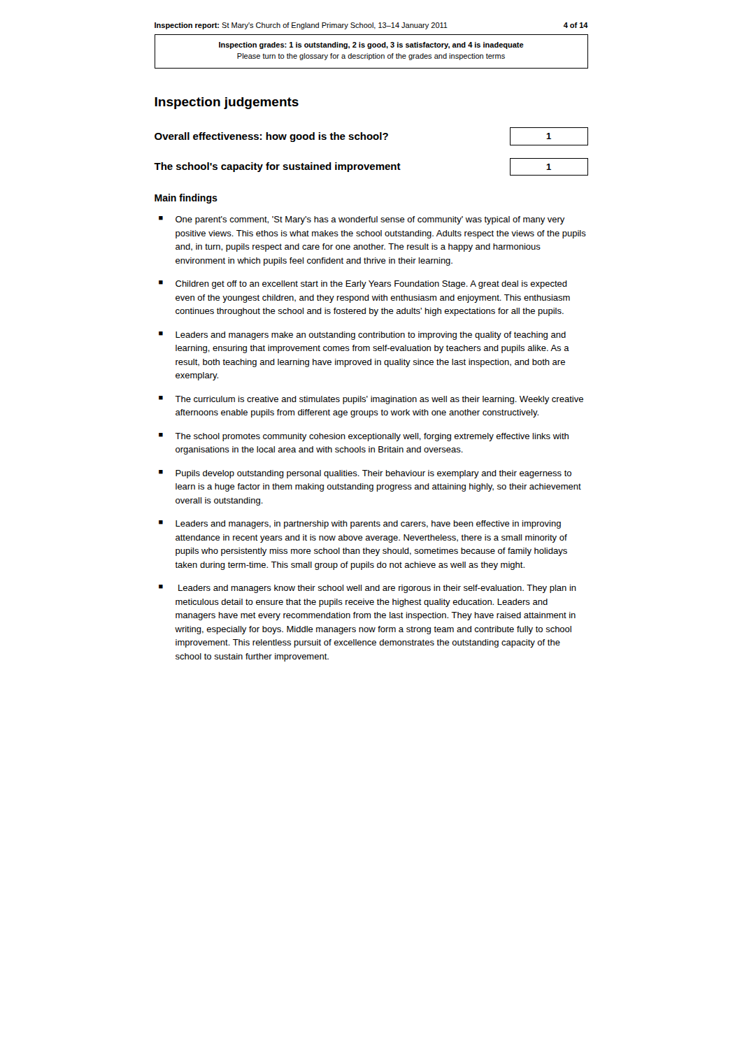Inspection report: St Mary's Church of England Primary School, 13–14 January 2011
4 of 14
Inspection grades: 1 is outstanding, 2 is good, 3 is satisfactory, and 4 is inadequate
Please turn to the glossary for a description of the grades and inspection terms
Inspection judgements
Overall effectiveness: how good is the school?
1
The school's capacity for sustained improvement
1
Main findings
One parent's comment, 'St Mary's has a wonderful sense of community' was typical of many very positive views. This ethos is what makes the school outstanding. Adults respect the views of the pupils and, in turn, pupils respect and care for one another. The result is a happy and harmonious environment in which pupils feel confident and thrive in their learning.
Children get off to an excellent start in the Early Years Foundation Stage. A great deal is expected even of the youngest children, and they respond with enthusiasm and enjoyment. This enthusiasm continues throughout the school and is fostered by the adults' high expectations for all the pupils.
Leaders and managers make an outstanding contribution to improving the quality of teaching and learning, ensuring that improvement comes from self-evaluation by teachers and pupils alike. As a result, both teaching and learning have improved in quality since the last inspection, and both are exemplary.
The curriculum is creative and stimulates pupils' imagination as well as their learning. Weekly creative afternoons enable pupils from different age groups to work with one another constructively.
The school promotes community cohesion exceptionally well, forging extremely effective links with organisations in the local area and with schools in Britain and overseas.
Pupils develop outstanding personal qualities. Their behaviour is exemplary and their eagerness to learn is a huge factor in them making outstanding progress and attaining highly, so their achievement overall is outstanding.
Leaders and managers, in partnership with parents and carers, have been effective in improving attendance in recent years and it is now above average. Nevertheless, there is a small minority of pupils who persistently miss more school than they should, sometimes because of family holidays taken during term-time. This small group of pupils do not achieve as well as they might.
Leaders and managers know their school well and are rigorous in their self-evaluation. They plan in meticulous detail to ensure that the pupils receive the highest quality education. Leaders and managers have met every recommendation from the last inspection. They have raised attainment in writing, especially for boys. Middle managers now form a strong team and contribute fully to school improvement. This relentless pursuit of excellence demonstrates the outstanding capacity of the school to sustain further improvement.